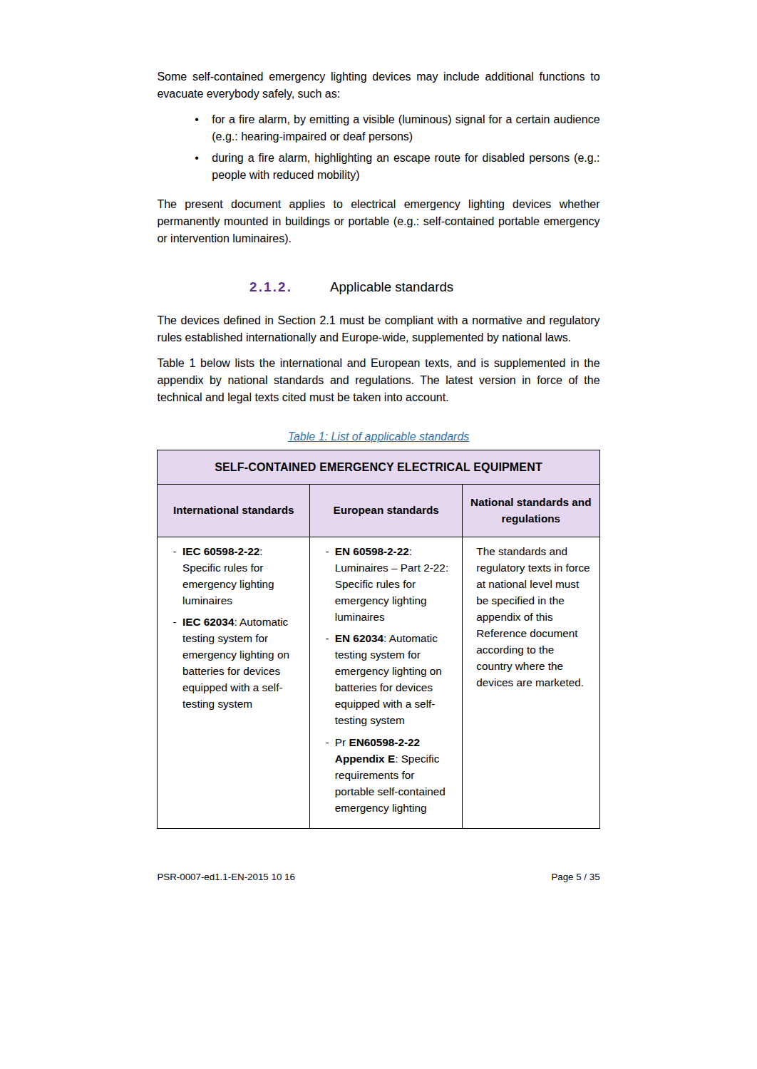Some self-contained emergency lighting devices may include additional functions to evacuate everybody safely, such as:
for a fire alarm, by emitting a visible (luminous) signal for a certain audience (e.g.: hearing-impaired or deaf persons)
during a fire alarm, highlighting an escape route for disabled persons (e.g.: people with reduced mobility)
The present document applies to electrical emergency lighting devices whether permanently mounted in buildings or portable (e.g.: self-contained portable emergency or intervention luminaires).
2.1.2. Applicable standards
The devices defined in Section 2.1 must be compliant with a normative and regulatory rules established internationally and Europe-wide, supplemented by national laws.
Table 1 below lists the international and European texts, and is supplemented in the appendix by national standards and regulations. The latest version in force of the technical and legal texts cited must be taken into account.
Table 1: List of applicable standards
| SELF-CONTAINED EMERGENCY ELECTRICAL EQUIPMENT |
| --- |
| International standards | European standards | National standards and regulations |
| IEC 60598-2-22 : Specific rules for emergency lighting luminaires IEC 62034 : Automatic testing system for emergency lighting on batteries for devices equipped with a self-testing system | EN 60598-2-22 : Luminaires – Part 2-22: Specific rules for emergency lighting luminaires EN 62034 : Automatic testing system for emergency lighting on batteries for devices equipped with a self-testing system Pr EN60598-2-22 Appendix E : Specific requirements for portable self-contained emergency lighting | The standards and regulatory texts in force at national level must be specified in the appendix of this Reference document according to the country where the devices are marketed. |
PSR-0007-ed1.1-EN-2015 10 16 Page 5 / 35